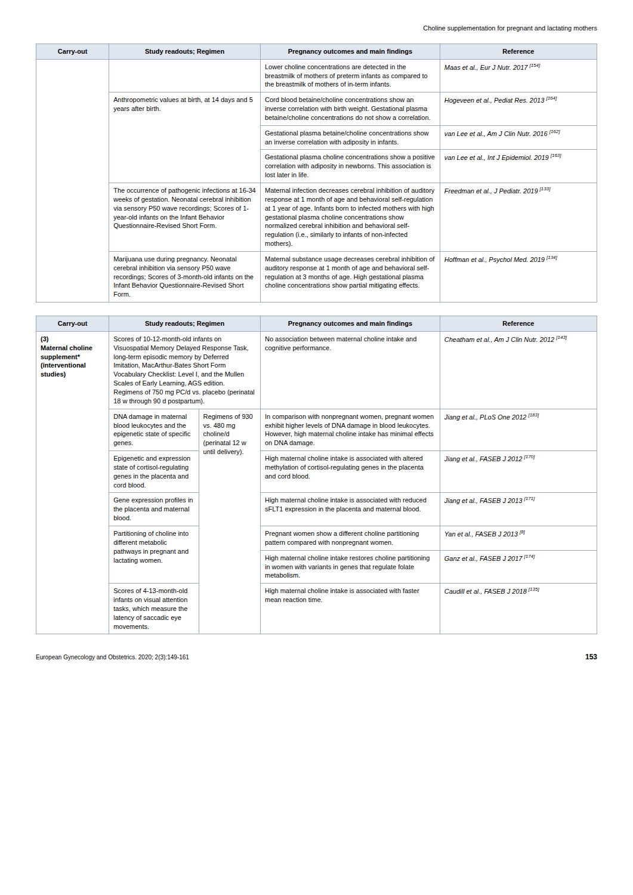Choline supplementation for pregnant and lactating mothers
| Carry-out | Study readouts; Regimen | Pregnancy outcomes and main findings | Reference |
| --- | --- | --- | --- |
| | | Lower choline concentrations are detected in the breastmilk of mothers of preterm infants as compared to the breastmilk of mothers of in-term infants. | Maas et al., Eur J Nutr. 2017 [154] |
| Anthropometric values at birth, at 14 days and 5 years after birth. | Cord blood betaine/choline concentrations show an inverse correlation with birth weight. Gestational plasma betaine/choline concentrations do not show a correlation. | Hogeveen et al., Pediat Res. 2013 [164] |
| Gestational plasma betaine/choline concentrations show an inverse correlation with adiposity in infants. | van Lee et al., Am J Clin Nutr. 2016 [162] |
| Gestational plasma choline concentrations show a positive correlation with adiposity in newborns. This association is lost later in life. | van Lee et al., Int J Epidemiol. 2019 [163] |
| The occurrence of pathogenic infections at 16-34 weeks of gestation. Neonatal cerebral inhibition via sensory P50 wave recordings; Scores of 1-year-old infants on the Infant Behavior Questionnaire-Revised Short Form. | Maternal infection decreases cerebral inhibition of auditory response at 1 month of age and behavioral self-regulation at 1 year of age. Infants born to infected mothers with high gestational plasma choline concentrations show normalized cerebral inhibition and behavioral self-regulation (i.e., similarly to infants of non-infected mothers). | Freedman et al., J Pediatr. 2019 [133] |
| Marijuana use during pregnancy. Neonatal cerebral inhibition via sensory P50 wave recordings; Scores of 3-month-old infants on the Infant Behavior Questionnaire-Revised Short Form. | Maternal substance usage decreases cerebral inhibition of auditory response at 1 month of age and behavioral self-regulation at 3 months of age. High gestational plasma choline concentrations show partial mitigating effects. | Hoffman et al., Psychol Med. 2019 [134] |
| Carry-out | Study readouts; Regimen | Pregnancy outcomes and main findings | Reference |
| --- | --- | --- | --- |
| (3) Maternal choline supplement* (interventional studies) | Scores of 10-12-month-old infants on Visuospatial Memory Delayed Response Task, long-term episodic memory by Deferred Imitation, MacArthur-Bates Short Form Vocabulary Checklist: Level I, and the Mullen Scales of Early Learning, AGS edition. Regimens of 750 mg PC/d vs. placebo (perinatal 18 w through 90 d postpartum). | No association between maternal choline intake and cognitive performance. | Cheatham et al., Am J Clin Nutr. 2012 [143] |
| DNA damage in maternal blood leukocytes and the epigenetic state of specific genes. | Regimens of 930 vs. 480 mg choline/d (perinatal 12 w until delivery). | In comparison with nonpregnant women, pregnant women exhibit higher levels of DNA damage in blood leukocytes. However, high maternal choline intake has minimal effects on DNA damage. | Jiang et al., PLoS One 2012 [183] |
| Epigenetic and expression state of cortisol-regulating genes in the placenta and cord blood. | High maternal choline intake is associated with altered methylation of cortisol-regulating genes in the placenta and cord blood. | Jiang et al., FASEB J 2012 [170] |
| Gene expression profiles in the placenta and maternal blood. | High maternal choline intake is associated with reduced sFLT1 expression in the placenta and maternal blood. | Jiang et al., FASEB J 2013 [171] |
| Partitioning of choline into different metabolic pathways in pregnant and lactating women. | Pregnant women show a different choline partitioning pattern compared with nonpregnant women. | Yan et al., FASEB J 2013 [8] |
| High maternal choline intake restores choline partitioning in women with variants in genes that regulate folate metabolism. | Ganz et al., FASEB J 2017 [174] |
| Scores of 4-13-month-old infants on visual attention tasks, which measure the latency of saccadic eye movements. | High maternal choline intake is associated with faster mean reaction time. | Caudill et al., FASEB J 2018 [135] |
European Gynecology and Obstetrics. 2020; 2(3):149-161 153